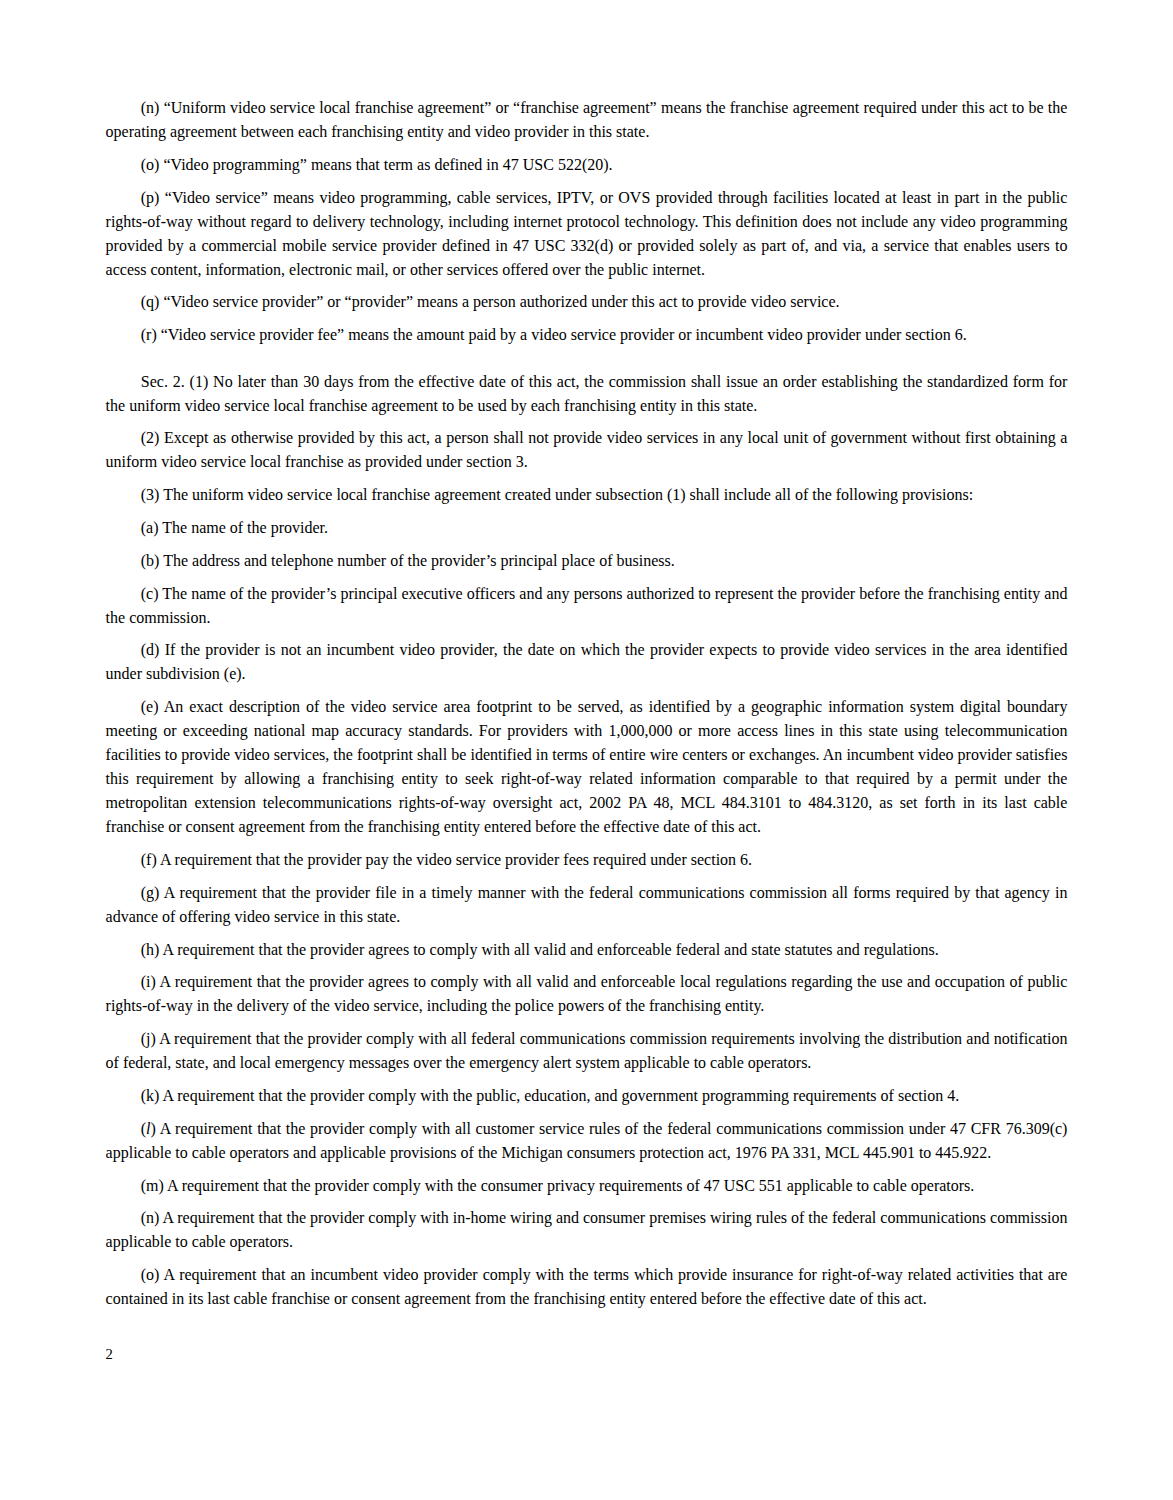(n) “Uniform video service local franchise agreement” or “franchise agreement” means the franchise agreement required under this act to be the operating agreement between each franchising entity and video provider in this state.
(o) “Video programming” means that term as defined in 47 USC 522(20).
(p) “Video service” means video programming, cable services, IPTV, or OVS provided through facilities located at least in part in the public rights-of-way without regard to delivery technology, including internet protocol technology. This definition does not include any video programming provided by a commercial mobile service provider defined in 47 USC 332(d) or provided solely as part of, and via, a service that enables users to access content, information, electronic mail, or other services offered over the public internet.
(q) “Video service provider” or “provider” means a person authorized under this act to provide video service.
(r) “Video service provider fee” means the amount paid by a video service provider or incumbent video provider under section 6.
Sec. 2. (1) No later than 30 days from the effective date of this act, the commission shall issue an order establishing the standardized form for the uniform video service local franchise agreement to be used by each franchising entity in this state.
(2) Except as otherwise provided by this act, a person shall not provide video services in any local unit of government without first obtaining a uniform video service local franchise as provided under section 3.
(3) The uniform video service local franchise agreement created under subsection (1) shall include all of the following provisions:
(a) The name of the provider.
(b) The address and telephone number of the provider’s principal place of business.
(c) The name of the provider’s principal executive officers and any persons authorized to represent the provider before the franchising entity and the commission.
(d) If the provider is not an incumbent video provider, the date on which the provider expects to provide video services in the area identified under subdivision (e).
(e) An exact description of the video service area footprint to be served, as identified by a geographic information system digital boundary meeting or exceeding national map accuracy standards. For providers with 1,000,000 or more access lines in this state using telecommunication facilities to provide video services, the footprint shall be identified in terms of entire wire centers or exchanges. An incumbent video provider satisfies this requirement by allowing a franchising entity to seek right-of-way related information comparable to that required by a permit under the metropolitan extension telecommunications rights-of-way oversight act, 2002 PA 48, MCL 484.3101 to 484.3120, as set forth in its last cable franchise or consent agreement from the franchising entity entered before the effective date of this act.
(f) A requirement that the provider pay the video service provider fees required under section 6.
(g) A requirement that the provider file in a timely manner with the federal communications commission all forms required by that agency in advance of offering video service in this state.
(h) A requirement that the provider agrees to comply with all valid and enforceable federal and state statutes and regulations.
(i) A requirement that the provider agrees to comply with all valid and enforceable local regulations regarding the use and occupation of public rights-of-way in the delivery of the video service, including the police powers of the franchising entity.
(j) A requirement that the provider comply with all federal communications commission requirements involving the distribution and notification of federal, state, and local emergency messages over the emergency alert system applicable to cable operators.
(k) A requirement that the provider comply with the public, education, and government programming requirements of section 4.
(l) A requirement that the provider comply with all customer service rules of the federal communications commission under 47 CFR 76.309(c) applicable to cable operators and applicable provisions of the Michigan consumers protection act, 1976 PA 331, MCL 445.901 to 445.922.
(m) A requirement that the provider comply with the consumer privacy requirements of 47 USC 551 applicable to cable operators.
(n) A requirement that the provider comply with in-home wiring and consumer premises wiring rules of the federal communications commission applicable to cable operators.
(o) A requirement that an incumbent video provider comply with the terms which provide insurance for right-of-way related activities that are contained in its last cable franchise or consent agreement from the franchising entity entered before the effective date of this act.
2